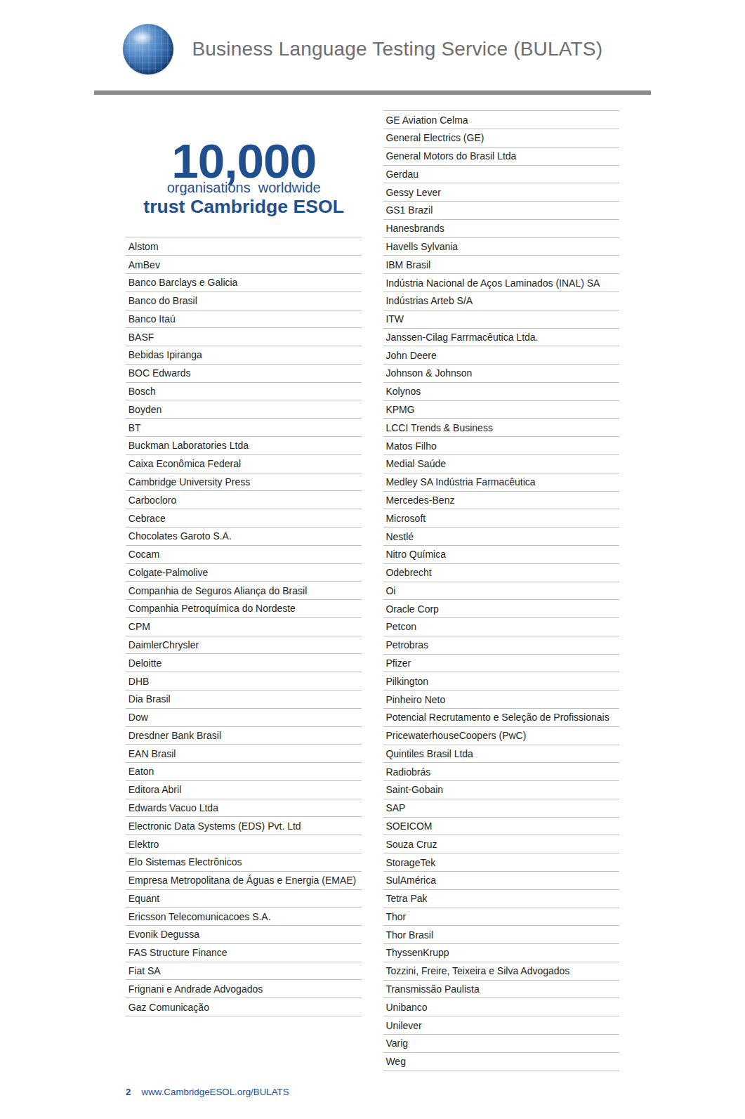Business Language Testing Service (BULATS)
10,000 organisations worldwide trust Cambridge ESOL
Alstom
AmBev
Banco Barclays e Galicia
Banco do Brasil
Banco Itaú
BASF
Bebidas Ipiranga
BOC Edwards
Bosch
Boyden
BT
Buckman Laboratories Ltda
Caixa Econômica Federal
Cambridge University Press
Carbocloro
Cebrace
Chocolates Garoto S.A.
Cocam
Colgate-Palmolive
Companhia de Seguros Aliança do Brasil
Companhia Petroquímica do Nordeste
CPM
DaimlerChrysler
Deloitte
DHB
Dia Brasil
Dow
Dresdner Bank Brasil
EAN Brasil
Eaton
Editora Abril
Edwards Vacuo Ltda
Electronic Data Systems (EDS) Pvt. Ltd
Elektro
Elo Sistemas Electrônicos
Empresa Metropolitana de Águas e Energia (EMAE)
Equant
Ericsson Telecomunicacoes S.A.
Evonik Degussa
FAS Structure Finance
Fiat SA
Frignani e Andrade Advogados
Gaz Comunicação
GE Aviation Celma
General Electrics (GE)
General Motors do Brasil Ltda
Gerdau
Gessy Lever
GS1 Brazil
Hanesbrands
Havells Sylvania
IBM Brasil
Indústria Nacional de Aços Laminados (INAL) SA
Indústrias Arteb S/A
ITW
Janssen-Cilag Farrmacêutica Ltda.
John Deere
Johnson & Johnson
Kolynos
KPMG
LCCI Trends & Business
Matos Filho
Medial Saúde
Medley SA Indústria Farmacêutica
Mercedes-Benz
Microsoft
Nestlé
Nitro Química
Odebrecht
Oi
Oracle Corp
Petcon
Petrobras
Pfizer
Pilkington
Pinheiro Neto
Potencial Recrutamento e Seleção de Profissionais
PricewaterhouseCoopers (PwC)
Quintiles Brasil Ltda
Radiobrás
Saint-Gobain
SAP
SOEICOM
Souza Cruz
StorageTek
SulAmérica
Tetra Pak
Thor
Thor Brasil
ThyssenKrupp
Tozzini, Freire, Teixeira e Silva Advogados
Transmissão Paulista
Unibanco
Unilever
Varig
Weg
2 www.CambridgeESOL.org/BULATS